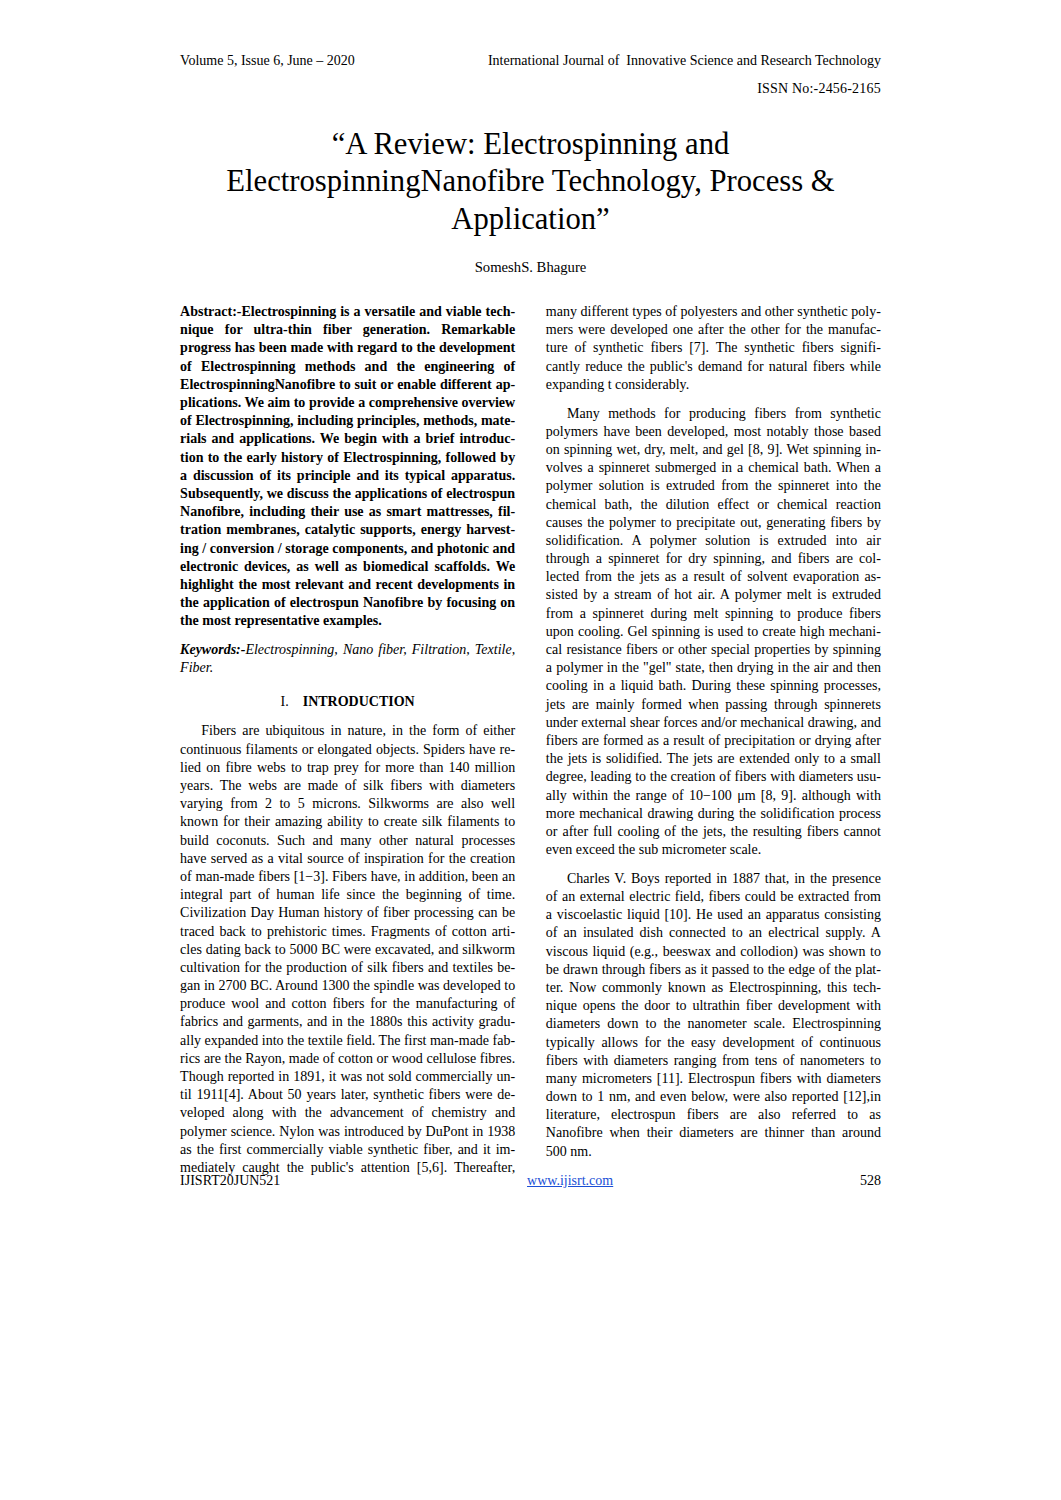Volume 5, Issue 6, June – 2020
International Journal of Innovative Science and Research Technology
ISSN No:-2456-2165
“A Review: Electrospinning and ElectrospinningNanofibre Technology, Process & Application”
SomeshS. Bhagure
Abstract:-Electrospinning is a versatile and viable technique for ultra-thin fiber generation. Remarkable progress has been made with regard to the development of Electrospinning methods and the engineering of ElectrospinningNanofibre to suit or enable different applications. We aim to provide a comprehensive overview of Electrospinning, including principles, methods, materials and applications. We begin with a brief introduction to the early history of Electrospinning, followed by a discussion of its principle and its typical apparatus. Subsequently, we discuss the applications of electrospun Nanofibre, including their use as smart mattresses, filtration membranes, catalytic supports, energy harvesting / conversion / storage components, and photonic and electronic devices, as well as biomedical scaffolds. We highlight the most relevant and recent developments in the application of electrospun Nanofibre by focusing on the most representative examples.
Keywords:-Electrospinning, Nano fiber, Filtration, Textile, Fiber.
I. INTRODUCTION
Fibers are ubiquitous in nature, in the form of either continuous filaments or elongated objects. Spiders have relied on fibre webs to trap prey for more than 140 million years. The webs are made of silk fibers with diameters varying from 2 to 5 microns. Silkworms are also well known for their amazing ability to create silk filaments to build coconuts. Such and many other natural processes have served as a vital source of inspiration for the creation of man-made fibers [1−3]. Fibers have, in addition, been an integral part of human life since the beginning of time. Civilization Day Human history of fiber processing can be traced back to prehistoric times. Fragments of cotton articles dating back to 5000 BC were excavated, and silkworm cultivation for the production of silk fibers and textiles began in 2700 BC. Around 1300 the spindle was developed to produce wool and cotton fibers for the manufacturing of fabrics and garments, and in the 1880s this activity gradually expanded into the textile field. The first man-made fabrics are the Rayon, made of cotton or wood cellulose fibres. Though reported in 1891, it was not sold commercially until 1911[4]. About 50 years later, synthetic fibers were developed along with the advancement of chemistry and polymer science. Nylon was introduced by DuPont in 1938 as the first commercially viable synthetic fiber, and it immediately caught the public's attention [5,6]. Thereafter, many different types of polyesters and other synthetic polymers were developed one after the other for the manufacture of synthetic fibers [7]. The synthetic fibers significantly reduce the public's demand for natural fibers while expanding t considerably.
Many methods for producing fibers from synthetic polymers have been developed, most notably those based on spinning wet, dry, melt, and gel [8, 9]. Wet spinning involves a spinneret submerged in a chemical bath. When a polymer solution is extruded from the spinneret into the chemical bath, the dilution effect or chemical reaction causes the polymer to precipitate out, generating fibers by solidification. A polymer solution is extruded into air through a spinneret for dry spinning, and fibers are collected from the jets as a result of solvent evaporation assisted by a stream of hot air. A polymer melt is extruded from a spinneret during melt spinning to produce fibers upon cooling. Gel spinning is used to create high mechanical resistance fibers or other special properties by spinning a polymer in the "gel" state, then drying in the air and then cooling in a liquid bath. During these spinning processes, jets are mainly formed when passing through spinnerets under external shear forces and/or mechanical drawing, and fibers are formed as a result of precipitation or drying after the jets is solidified. The jets are extended only to a small degree, leading to the creation of fibers with diameters usually within the range of 10−100 μm [8, 9]. although with more mechanical drawing during the solidification process or after full cooling of the jets, the resulting fibers cannot even exceed the sub micrometer scale.
Charles V. Boys reported in 1887 that, in the presence of an external electric field, fibers could be extracted from a viscoelastic liquid [10]. He used an apparatus consisting of an insulated dish connected to an electrical supply. A viscous liquid (e.g., beeswax and collodion) was shown to be drawn through fibers as it passed to the edge of the platter. Now commonly known as Electrospinning, this technique opens the door to ultrathin fiber development with diameters down to the nanometer scale. Electrospinning typically allows for the easy development of continuous fibers with diameters ranging from tens of nanometers to many micrometers [11]. Electrospun fibers with diameters down to 1 nm, and even below, were also reported [12],in literature, electrospun fibers are also referred to as Nanofibre when their diameters are thinner than around 500 nm.
IJISRT20JUN521
www.ijisrt.com
528